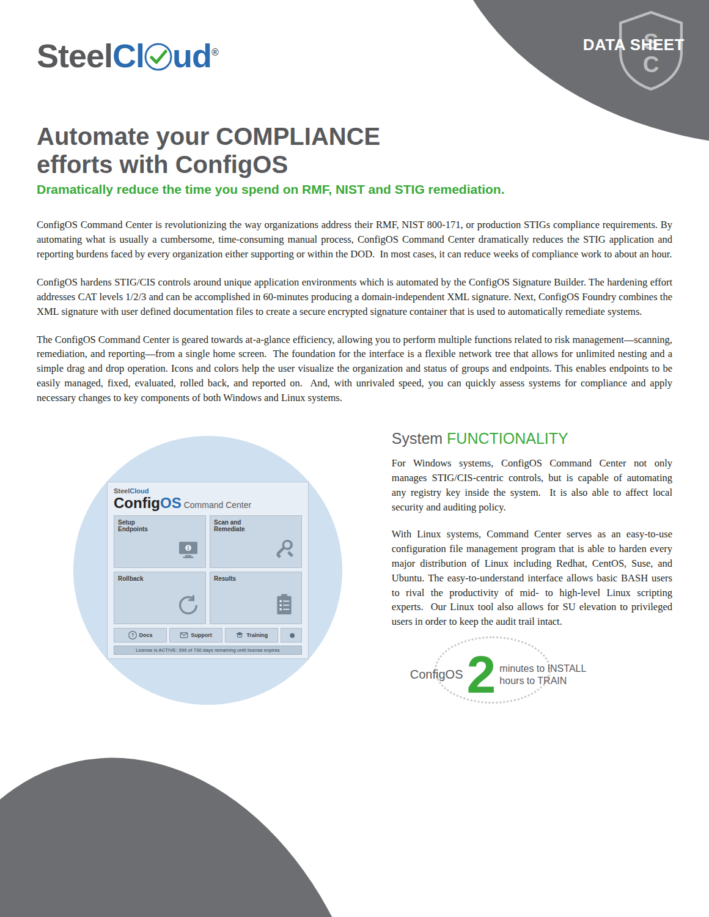S C
DATA SHEET
Steel Cl ud®
Automate your COMPLIANCE
efforts with ConfigOS
Dramatically reduce the time you spend on RMF, NIST and STIG remediation.
ConfigOS Command Center is revolutionizing the way organizations address their RMF, NIST 800-171, or production STIGs compliance requirements. By automating what is usually a cumbersome, time-consuming manual process, ConfigOS Command Center dramatically reduces the STIG application and reporting burdens faced by every organization either supporting or within the DOD. In most cases, it can reduce weeks of compliance work to about an hour.
ConfigOS hardens STIG/CIS controls around unique application environments which is automated by the ConfigOS Signature Builder. The hardening effort addresses CAT levels 1/2/3 and can be accomplished in 60-minutes producing a domain-independent XML signature. Next, ConfigOS Foundry combines the XML signature with user defined documentation files to create a secure encrypted signature container that is used to automatically remediate systems.
The ConfigOS Command Center is geared towards at-a-glance efficiency, allowing you to perform multiple functions related to risk management—scanning, remediation, and reporting—from a single home screen. The foundation for the interface is a flexible network tree that allows for unlimited nesting and a simple drag and drop operation. Icons and colors help the user visualize the organization and status of groups and endpoints. This enables endpoints to be easily managed, fixed, evaluated, rolled back, and reported on. And, with unrivaled speed, you can quickly assess systems for compliance and apply necessary changes to key components of both Windows and Linux systems.
Steel Cloud
Config OS Command Center
Setup
Endpoints
Scan and
Remediate
Rollback
Results
?Docs
Support
Training
License is ACTIVE: 399 of 730 days remaining until license expires
System FUNCTIONALITY
For Windows systems, ConfigOS Command Center not only manages STIG/CIS-centric controls, but is capable of automating any registry key inside the system. It is also able to affect local security and auditing policy.
With Linux systems, Command Center serves as an easy-to-use configuration file management program that is able to harden every major distribution of Linux including Redhat, CentOS, Suse, and Ubuntu. The easy-to-understand interface allows basic BASH users to rival the productivity of mid- to high-level Linux scripting experts. Our Linux tool also allows for SU elevation to privileged users in order to keep the audit trail intact.
ConfigOS
2
minutes to INSTALL
hours to TRAIN